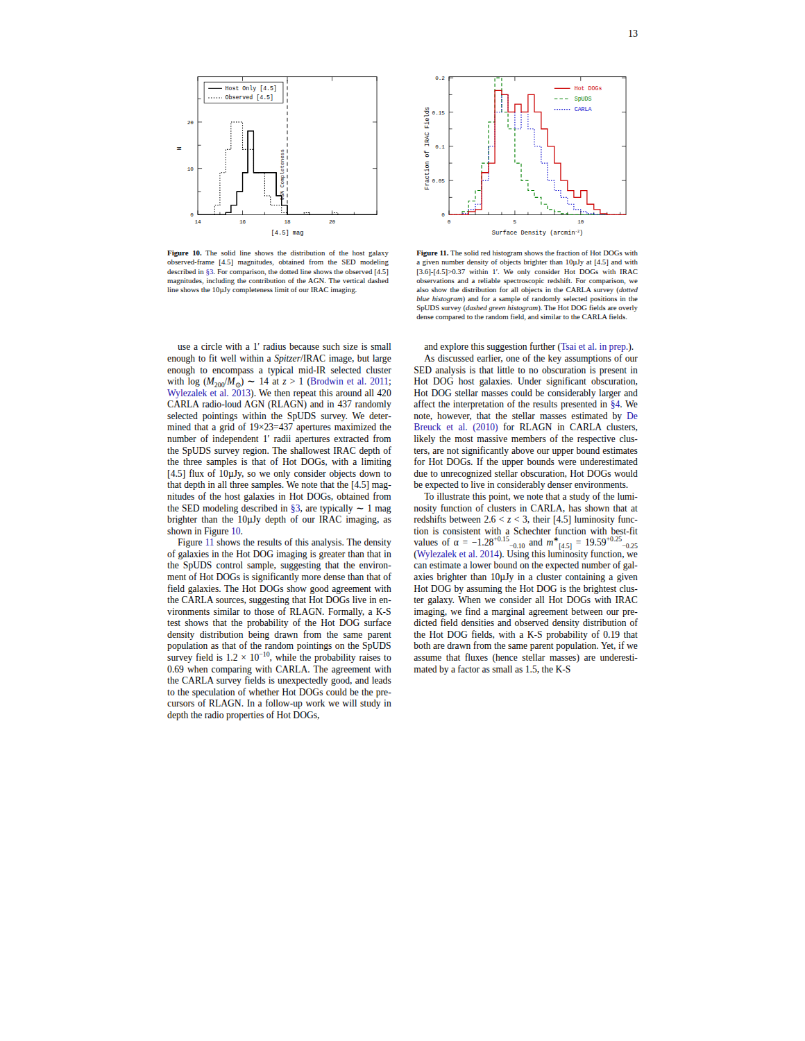13
0 10 20 14 16 18 20 [4.5] mag N Host Only [4.5] Observed [4.5] 95% Completeness
Figure 10. The solid line shows the distribution of the host galaxy observed-frame [4.5] magnitudes, obtained from the SED modeling described in §3. For comparison, the dotted line shows the observed [4.5] magnitudes, including the contribution of the AGN. The vertical dashed line shows the 10µJy completeness limit of our IRAC imaging.
0 0.05 0.1 0.15 0.2 0 5 10 Surface Density (arcmin-2) Fraction of IRAC Fields Hot DOGs SpUDS CARLA
Figure 11. The solid red histogram shows the fraction of Hot DOGs with a given number density of objects brighter than 10µJy at [4.5] and with [3.6]-[4.5]>0.37 within 1′. We only consider Hot DOGs with IRAC observations and a reliable spectroscopic redshift. For comparison, we also show the distribution for all objects in the CARLA survey (dotted blue histogram) and for a sample of randomly selected positions in the SpUDS survey (dashed green histogram). The Hot DOG fields are overly dense compared to the random field, and similar to the CARLA fields.
use a circle with a 1′ radius because such size is small enough to fit well within a Spitzer/IRAC image, but large enough to encompass a typical mid-IR selected cluster with log (M200/M⊙) ∼ 14 at z > 1 (Brodwin et al. 2011; Wylezalek et al. 2013). We then repeat this around all 420 CARLA radio-loud AGN (RLAGN) and in 437 randomly selected pointings within the SpUDS survey. We determined that a grid of 19×23=437 apertures maximized the number of independent 1′ radii apertures extracted from the SpUDS survey region. The shallowest IRAC depth of the three samples is that of Hot DOGs, with a limiting [4.5] flux of 10µJy, so we only consider objects down to that depth in all three samples. We note that the [4.5] magnitudes of the host galaxies in Hot DOGs, obtained from the SED modeling described in §3, are typically ∼ 1 mag brighter than the 10µJy depth of our IRAC imaging, as shown in Figure 10.
Figure 11 shows the results of this analysis. The density of galaxies in the Hot DOG imaging is greater than that in the SpUDS control sample, suggesting that the environment of Hot DOGs is significantly more dense than that of field galaxies. The Hot DOGs show good agreement with the CARLA sources, suggesting that Hot DOGs live in environments similar to those of RLAGN. Formally, a K-S test shows that the probability of the Hot DOG surface density distribution being drawn from the same parent population as that of the random pointings on the SpUDS survey field is 1.2 × 10−10, while the probability raises to 0.69 when comparing with CARLA. The agreement with the CARLA survey fields is unexpectedly good, and leads to the speculation of whether Hot DOGs could be the precursors of RLAGN. In a follow-up work we will study in depth the radio properties of Hot DOGs,
and explore this suggestion further (Tsai et al. in prep.).
As discussed earlier, one of the key assumptions of our SED analysis is that little to no obscuration is present in Hot DOG host galaxies. Under significant obscuration, Hot DOG stellar masses could be considerably larger and affect the interpretation of the results presented in §4. We note, however, that the stellar masses estimated by De Breuck et al. (2010) for RLAGN in CARLA clusters, likely the most massive members of the respective clusters, are not significantly above our upper bound estimates for Hot DOGs. If the upper bounds were underestimated due to unrecognized stellar obscuration, Hot DOGs would be expected to live in considerably denser environments.
To illustrate this point, we note that a study of the luminosity function of clusters in CARLA, has shown that at redshifts between 2.6 < z < 3, their [4.5] luminosity function is consistent with a Schechter function with best-fit values of α = −1.28+0.15−0.10 and m∗[4.5] = 19.59+0.25−0.25 (Wylezalek et al. 2014). Using this luminosity function, we can estimate a lower bound on the expected number of galaxies brighter than 10µJy in a cluster containing a given Hot DOG by assuming the Hot DOG is the brightest cluster galaxy. When we consider all Hot DOGs with IRAC imaging, we find a marginal agreement between our predicted field densities and observed density distribution of the Hot DOG fields, with a K-S probability of 0.19 that both are drawn from the same parent population. Yet, if we assume that fluxes (hence stellar masses) are underestimated by a factor as small as 1.5, the K-S